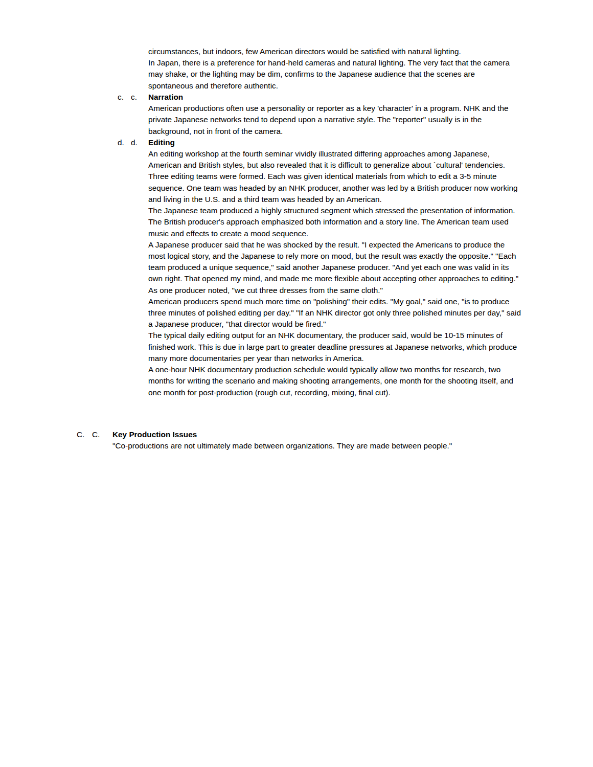circumstances, but indoors, few American directors would be satisfied with natural lighting.
In Japan, there is a preference for hand-held cameras and natural lighting. The very fact that the camera may shake, or the lighting may be dim, confirms to the Japanese audience that the scenes are spontaneous and therefore authentic.
c. c.
Narration
American productions often use a personality or reporter as a key 'character' in a program. NHK and the private Japanese networks tend to depend upon a narrative style. The "reporter" usually is in the background, not in front of the camera.
d. d.
Editing
An editing workshop at the fourth seminar vividly illustrated differing approaches among Japanese, American and British styles, but also revealed that it is difficult to generalize about `cultural' tendencies.
Three editing teams were formed. Each was given identical materials from which to edit a 3-5 minute sequence. One team was headed by an NHK producer, another was led by a British producer now working and living in the U.S. and a third team was headed by an American.
The Japanese team produced a highly structured segment which stressed the presentation of information. The British producer's approach emphasized both information and a story line. The American team used music and effects to create a mood sequence.
A Japanese producer said that he was shocked by the result. "I expected the Americans to produce the most logical story, and the Japanese to rely more on mood, but the result was exactly the opposite." "Each team produced a unique sequence," said another Japanese producer. "And yet each one was valid in its own right. That opened my mind, and made me more flexible about accepting other approaches to editing." As one producer noted, "we cut three dresses from the same cloth."
American producers spend much more time on "polishing" their edits. "My goal," said one, "is to produce three minutes of polished editing per day." "If an NHK director got only three polished minutes per day," said a Japanese producer, "that director would be fired."
The typical daily editing output for an NHK documentary, the producer said, would be 10-15 minutes of finished work. This is due in large part to greater deadline pressures at Japanese networks, which produce many more documentaries per year than networks in America.
A one-hour NHK documentary production schedule would typically allow two months for research, two months for writing the scenario and making shooting arrangements, one month for the shooting itself, and one month for post-production (rough cut, recording, mixing, final cut).
C. C.
Key Production Issues
"Co-productions are not ultimately made between organizations. They are made between people."